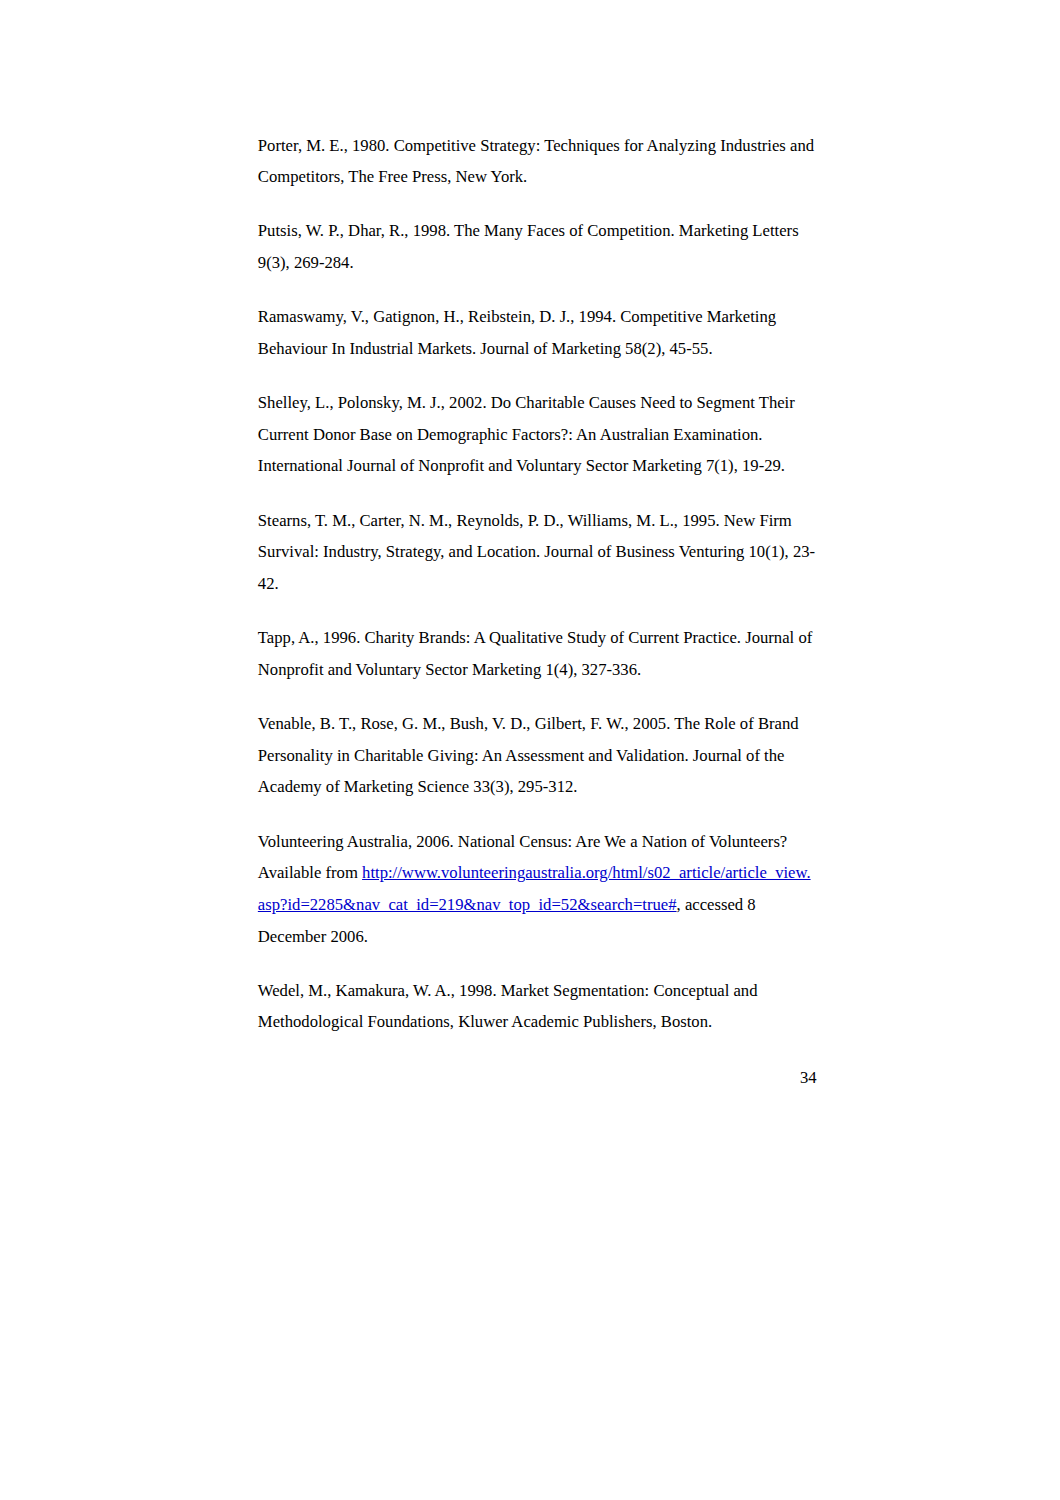Porter, M. E., 1980. Competitive Strategy: Techniques for Analyzing Industries and Competitors, The Free Press, New York.
Putsis, W. P., Dhar, R., 1998. The Many Faces of Competition. Marketing Letters 9(3), 269-284.
Ramaswamy, V., Gatignon, H., Reibstein, D. J., 1994. Competitive Marketing Behaviour In Industrial Markets. Journal of Marketing 58(2), 45-55.
Shelley, L., Polonsky, M. J., 2002. Do Charitable Causes Need to Segment Their Current Donor Base on Demographic Factors?: An Australian Examination. International Journal of Nonprofit and Voluntary Sector Marketing 7(1), 19-29.
Stearns, T. M., Carter, N. M., Reynolds, P. D., Williams, M. L., 1995. New Firm Survival: Industry, Strategy, and Location. Journal of Business Venturing 10(1), 23-42.
Tapp, A., 1996. Charity Brands: A Qualitative Study of Current Practice. Journal of Nonprofit and Voluntary Sector Marketing 1(4), 327-336.
Venable, B. T., Rose, G. M., Bush, V. D., Gilbert, F. W., 2005. The Role of Brand Personality in Charitable Giving: An Assessment and Validation. Journal of the Academy of Marketing Science 33(3), 295-312.
Volunteering Australia, 2006. National Census: Are We a Nation of Volunteers? Available from http://www.volunteeringaustralia.org/html/s02_article/article_view.asp?id=2285&nav_cat_id=219&nav_top_id=52&search=true#, accessed 8 December 2006.
Wedel, M., Kamakura, W. A., 1998. Market Segmentation: Conceptual and Methodological Foundations, Kluwer Academic Publishers, Boston.
34